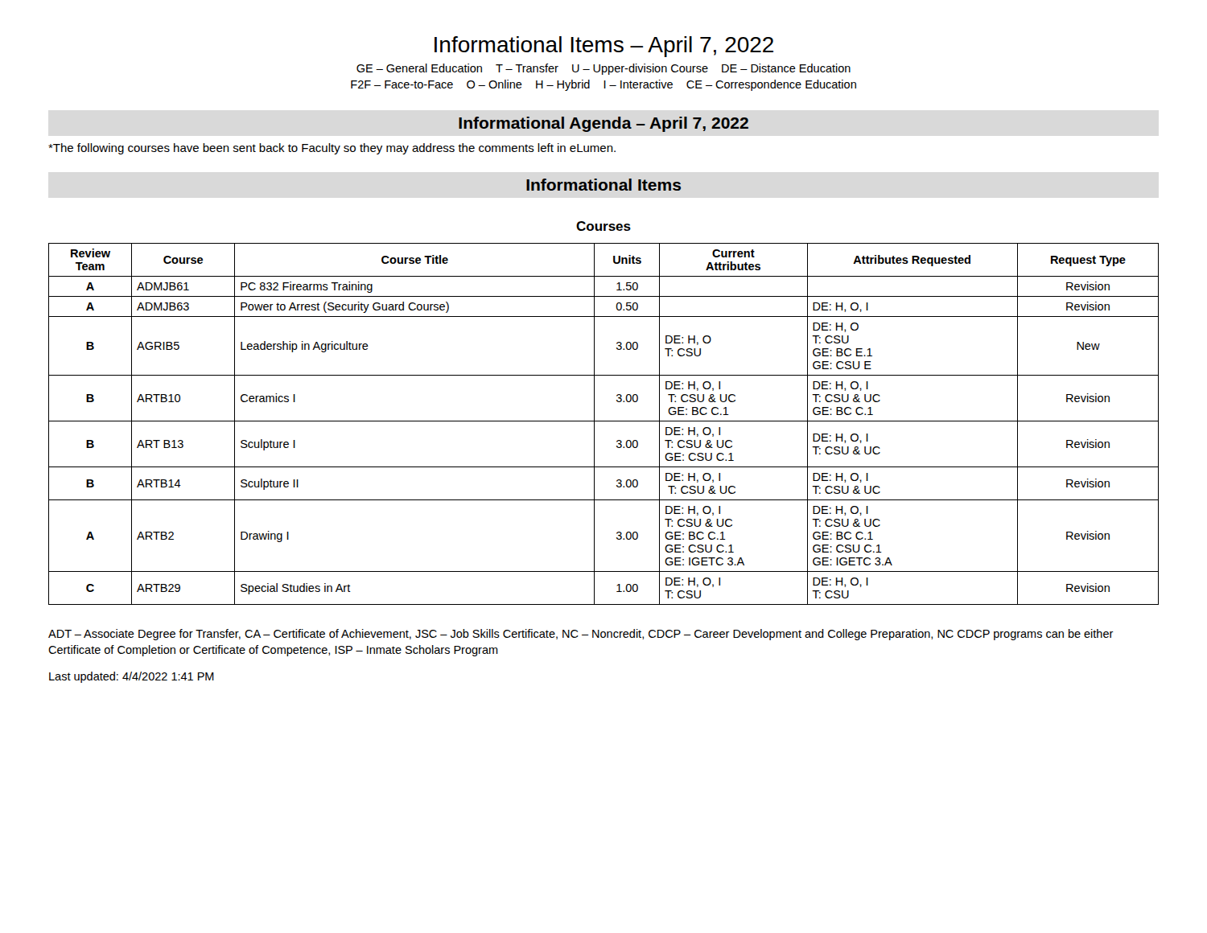Informational Items – April 7, 2022
GE – General Education T – Transfer U – Upper-division Course DE – Distance Education
F2F – Face-to-Face O – Online H – Hybrid I – Interactive CE – Correspondence Education
Informational Agenda – April 7, 2022
*The following courses have been sent back to Faculty so they may address the comments left in eLumen.
Informational Items
Courses
| Review Team | Course | Course Title | Units | Current Attributes | Attributes Requested | Request Type |
| --- | --- | --- | --- | --- | --- | --- |
| A | ADMJB61 | PC 832 Firearms Training | 1.50 | | | Revision |
| A | ADMJB63 | Power to Arrest (Security Guard Course) | 0.50 | | DE: H, O, I | Revision |
| B | AGRIB5 | Leadership in Agriculture | 3.00 | DE: H, O T: CSU | DE: H, O T: CSU GE: BC E.1 GE: CSU E | New |
| B | ARTB10 | Ceramics I | 3.00 | DE: H, O, I T: CSU & UC GE: BC C.1 | DE: H, O, I T: CSU & UC GE: BC C.1 | Revision |
| B | ART B13 | Sculpture I | 3.00 | DE: H, O, I T: CSU & UC GE: CSU C.1 | DE: H, O, I T: CSU & UC | Revision |
| B | ARTB14 | Sculpture II | 3.00 | DE: H, O, I T: CSU & UC | DE: H, O, I T: CSU & UC | Revision |
| A | ARTB2 | Drawing I | 3.00 | DE: H, O, I T: CSU & UC GE: BC C.1 GE: CSU C.1 GE: IGETC 3.A | DE: H, O, I T: CSU & UC GE: BC C.1 GE: CSU C.1 GE: IGETC 3.A | Revision |
| C | ARTB29 | Special Studies in Art | 1.00 | DE: H, O, I T: CSU | DE: H, O, I T: CSU | Revision |
ADT – Associate Degree for Transfer, CA – Certificate of Achievement, JSC – Job Skills Certificate, NC – Noncredit, CDCP – Career Development and College Preparation, NC CDCP programs can be either Certificate of Completion or Certificate of Competence, ISP – Inmate Scholars Program
Last updated: 4/4/2022 1:41 PM